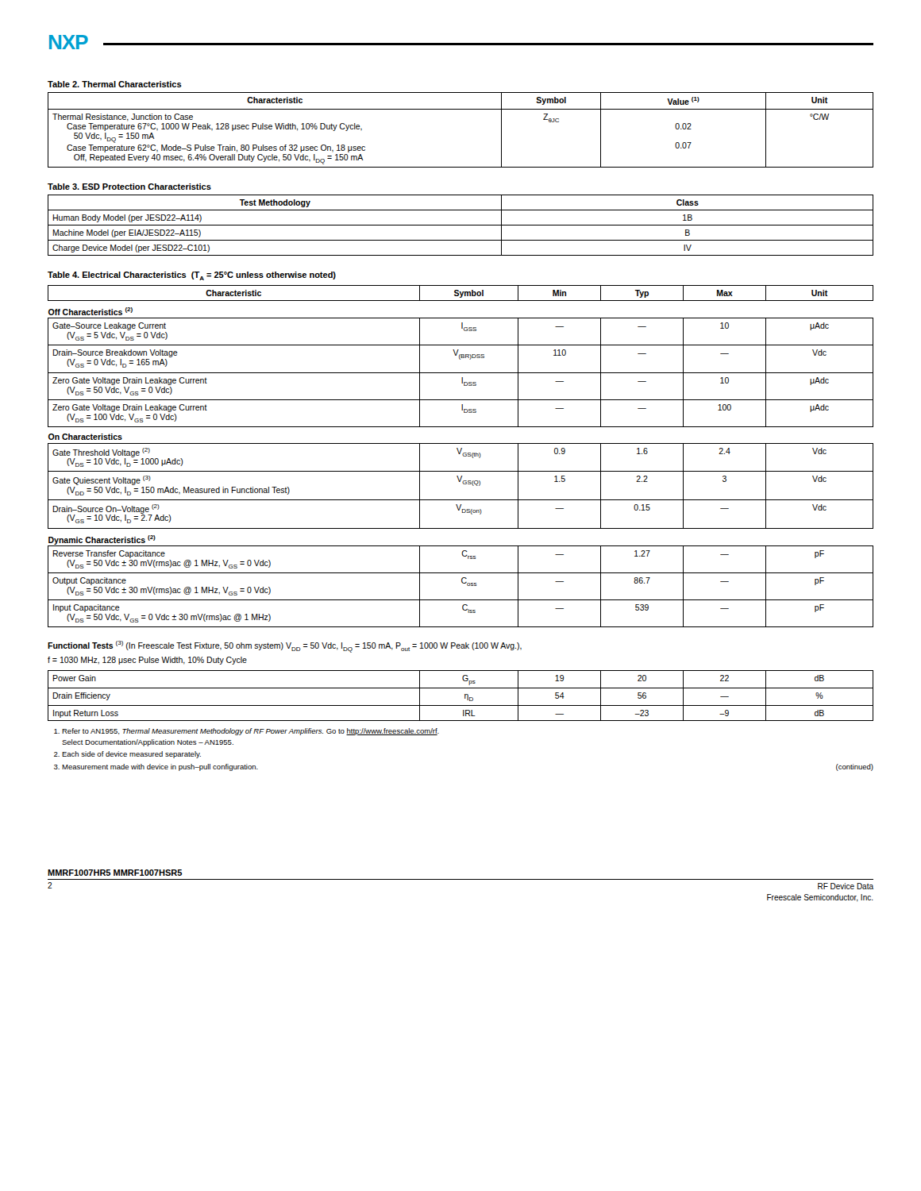NXP
Table 2. Thermal Characteristics
| Characteristic | Symbol | Value (1) | Unit |
| --- | --- | --- | --- |
| Thermal Resistance, Junction to Case Case Temperature 67°C, 1000 W Peak, 128 μsec Pulse Width, 10% Duty Cycle, 50 Vdc, I DQ = 150 mA Case Temperature 62°C, Mode–S Pulse Train, 80 Pulses of 32 μsec On, 18 μsec Off, Repeated Every 40 msec, 6.4% Overall Duty Cycle, 50 Vdc, I DQ = 150 mA | Z θJC | 0.02 0.07 | °C/W |
Table 3. ESD Protection Characteristics
| Test Methodology | Class |
| --- | --- |
| Human Body Model (per JESD22–A114) | 1B |
| Machine Model (per EIA/JESD22–A115) | B |
| Charge Device Model (per JESD22–C101) | IV |
Table 4. Electrical Characteristics (TA = 25°C unless otherwise noted)
| Characteristic | Symbol | Min | Typ | Max | Unit |
| --- | --- | --- | --- | --- | --- |
| Off Characteristics (2) |
| Gate–Source Leakage Current (V GS = 5 Vdc, V DS = 0 Vdc) | I GSS | — | — | 10 | μAdc |
| Drain–Source Breakdown Voltage (V GS = 0 Vdc, I D = 165 mA) | V (BR)DSS | 110 | — | — | Vdc |
| Zero Gate Voltage Drain Leakage Current (V DS = 50 Vdc, V GS = 0 Vdc) | I DSS | — | — | 10 | μAdc |
| Zero Gate Voltage Drain Leakage Current (V DS = 100 Vdc, V GS = 0 Vdc) | I DSS | — | — | 100 | μAdc |
| On Characteristics |
| Gate Threshold Voltage (2) (V DS = 10 Vdc, I D = 1000 μAdc) | V GS(th) | 0.9 | 1.6 | 2.4 | Vdc |
| Gate Quiescent Voltage (3) (V DD = 50 Vdc, I D = 150 mAdc, Measured in Functional Test) | V GS(Q) | 1.5 | 2.2 | 3 | Vdc |
| Drain–Source On–Voltage (2) (V GS = 10 Vdc, I D = 2.7 Adc) | V DS(on) | — | 0.15 | — | Vdc |
| Dynamic Characteristics (2) |
| Reverse Transfer Capacitance (V DS = 50 Vdc ± 30 mV(rms)ac @ 1 MHz, V GS = 0 Vdc) | C rss | — | 1.27 | — | pF |
| Output Capacitance (V DS = 50 Vdc ± 30 mV(rms)ac @ 1 MHz, V GS = 0 Vdc) | C oss | — | 86.7 | — | pF |
| Input Capacitance (V DS = 50 Vdc, V GS = 0 Vdc ± 30 mV(rms)ac @ 1 MHz) | C iss | — | 539 | — | pF |
Functional Tests (3) (In Freescale Test Fixture, 50 ohm system) VDD = 50 Vdc, IDQ = 150 mA, Pout = 1000 W Peak (100 W Avg.),
f = 1030 MHz, 128 μsec Pulse Width, 10% Duty Cycle
| Power Gain | G ps | 19 | 20 | 22 | dB |
| Drain Efficiency | η D | 54 | 56 | — | % |
| Input Return Loss | IRL | — | –23 | –9 | dB |
Refer to AN1955, Thermal Measurement Methodology of RF Power Amplifiers. Go to http://www.freescale.com/rf.
Select Documentation/Application Notes – AN1955.
Each side of device measured separately.
Measurement made with device in push–pull configuration. (continued)
MMRF1007HR5 MMRF1007HSR5
2
RF Device Data
Freescale Semiconductor, Inc.